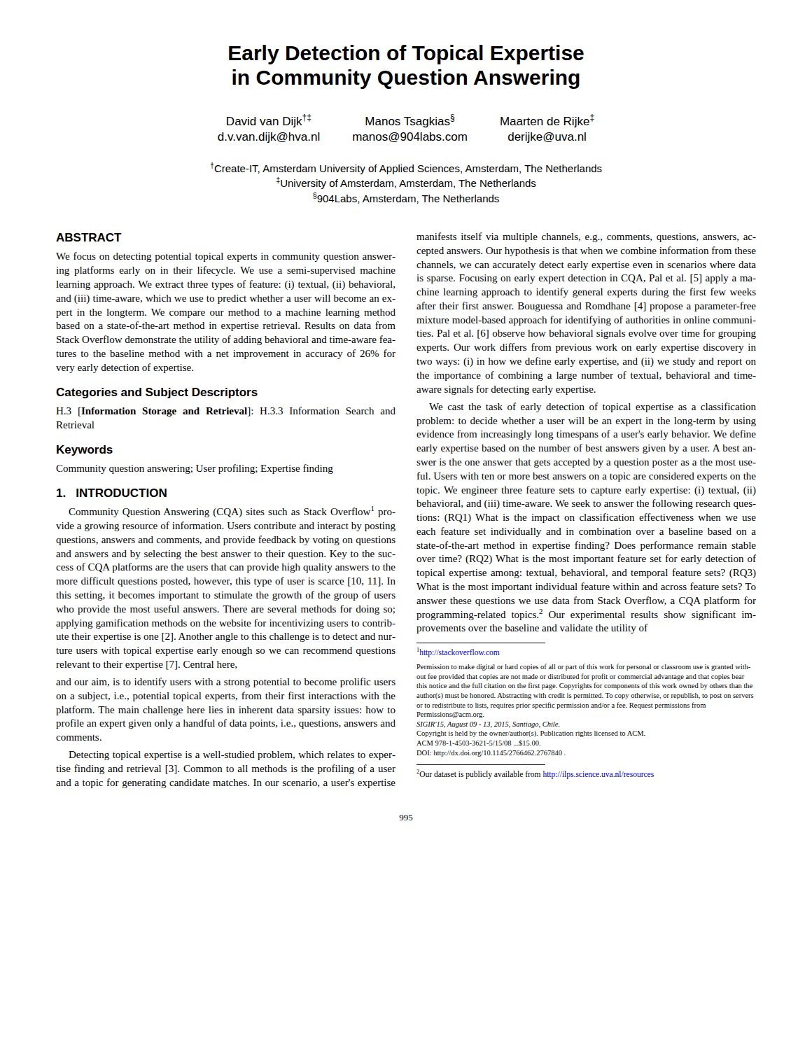Early Detection of Topical Expertise
in Community Question Answering
David van Dijk†‡ d.v.van.dijk@hva.nl
Manos Tsagkias§ manos@904labs.com
Maarten de Rijke‡ derijke@uva.nl
†Create-IT, Amsterdam University of Applied Sciences, Amsterdam, The Netherlands
‡University of Amsterdam, Amsterdam, The Netherlands
§904Labs, Amsterdam, The Netherlands
ABSTRACT
We focus on detecting potential topical experts in community question answering platforms early on in their lifecycle. We use a semi-supervised machine learning approach. We extract three types of feature: (i) textual, (ii) behavioral, and (iii) time-aware, which we use to predict whether a user will become an expert in the longterm. We compare our method to a machine learning method based on a state-of-the-art method in expertise retrieval. Results on data from Stack Overflow demonstrate the utility of adding behavioral and time-aware features to the baseline method with a net improvement in accuracy of 26% for very early detection of expertise.
Categories and Subject Descriptors
H.3 [Information Storage and Retrieval]: H.3.3 Information Search and Retrieval
Keywords
Community question answering; User profiling; Expertise finding
1. INTRODUCTION
Community Question Answering (CQA) sites such as Stack Overflow1 provide a growing resource of information. Users contribute and interact by posting questions, answers and comments, and provide feedback by voting on questions and answers and by selecting the best answer to their question. Key to the success of CQA platforms are the users that can provide high quality answers to the more difficult questions posted, however, this type of user is scarce [10, 11]. In this setting, it becomes important to stimulate the growth of the group of users who provide the most useful answers. There are several methods for doing so; applying gamification methods on the website for incentivizing users to contribute their expertise is one [2]. Another angle to this challenge is to detect and nurture users with topical expertise early enough so we can recommend questions relevant to their expertise [7]. Central here,
and our aim, is to identify users with a strong potential to become prolific users on a subject, i.e., potential topical experts, from their first interactions with the platform. The main challenge here lies in inherent data sparsity issues: how to profile an expert given only a handful of data points, i.e., questions, answers and comments.
Detecting topical expertise is a well-studied problem, which relates to expertise finding and retrieval [3]. Common to all methods is the profiling of a user and a topic for generating candidate matches. In our scenario, a user's expertise manifests itself via multiple channels, e.g., comments, questions, answers, accepted answers. Our hypothesis is that when we combine information from these channels, we can accurately detect early expertise even in scenarios where data is sparse. Focusing on early expert detection in CQA, Pal et al. [5] apply a machine learning approach to identify general experts during the first few weeks after their first answer. Bouguessa and Romdhane [4] propose a parameter-free mixture model-based approach for identifying of authorities in online communities. Pal et al. [6] observe how behavioral signals evolve over time for grouping experts. Our work differs from previous work on early expertise discovery in two ways: (i) in how we define early expertise, and (ii) we study and report on the importance of combining a large number of textual, behavioral and time-aware signals for detecting early expertise.
We cast the task of early detection of topical expertise as a classification problem: to decide whether a user will be an expert in the long-term by using evidence from increasingly long timespans of a user's early behavior. We define early expertise based on the number of best answers given by a user. A best answer is the one answer that gets accepted by a question poster as a the most useful. Users with ten or more best answers on a topic are considered experts on the topic. We engineer three feature sets to capture early expertise: (i) textual, (ii) behavioral, and (iii) time-aware. We seek to answer the following research questions: (RQ1) What is the impact on classification effectiveness when we use each feature set individually and in combination over a baseline based on a state-of-the-art method in expertise finding? Does performance remain stable over time? (RQ2) What is the most important feature set for early detection of topical expertise among: textual, behavioral, and temporal feature sets? (RQ3) What is the most important individual feature within and across feature sets? To answer these questions we use data from Stack Overflow, a CQA platform for programming-related topics.2 Our experimental results show significant improvements over the baseline and validate the utility of
1http://stackoverflow.com
Permission to make digital or hard copies of all or part of this work for personal or classroom use is granted without fee provided that copies are not made or distributed for profit or commercial advantage and that copies bear this notice and the full citation on the first page. Copyrights for components of this work owned by others than the author(s) must be honored. Abstracting with credit is permitted. To copy otherwise, or republish, to post on servers or to redistribute to lists, requires prior specific permission and/or a fee. Request permissions from Permissions@acm.org.
SIGIR'15, August 09 - 13, 2015, Santiago, Chile.
Copyright is held by the owner/author(s). Publication rights licensed to ACM.
ACM 978-1-4503-3621-5/15/08 ...$15.00.
DOI: http://dx.doi.org/10.1145/2766462.2767840 .
2Our dataset is publicly available from http://ilps.science.uva.nl/resources
995